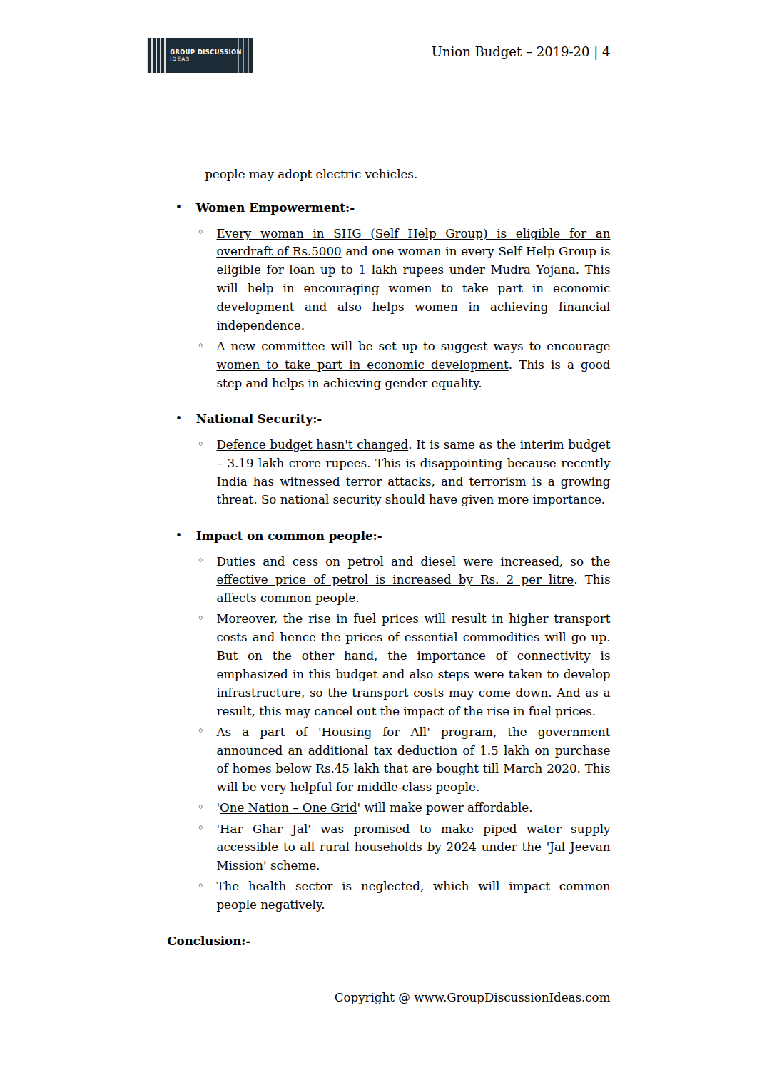Group Discussion Ideas
Union Budget – 2019-20 | 4
people may adopt electric vehicles.
Women Empowerment:-
Every woman in SHG (Self Help Group) is eligible for an overdraft of Rs.5000 and one woman in every Self Help Group is eligible for loan up to 1 lakh rupees under Mudra Yojana. This will help in encouraging women to take part in economic development and also helps women in achieving financial independence.
A new committee will be set up to suggest ways to encourage women to take part in economic development. This is a good step and helps in achieving gender equality.
National Security:-
Defence budget hasn't changed. It is same as the interim budget – 3.19 lakh crore rupees. This is disappointing because recently India has witnessed terror attacks, and terrorism is a growing threat. So national security should have given more importance.
Impact on common people:-
Duties and cess on petrol and diesel were increased, so the effective price of petrol is increased by Rs. 2 per litre. This affects common people.
Moreover, the rise in fuel prices will result in higher transport costs and hence the prices of essential commodities will go up. But on the other hand, the importance of connectivity is emphasized in this budget and also steps were taken to develop infrastructure, so the transport costs may come down. And as a result, this may cancel out the impact of the rise in fuel prices.
As a part of 'Housing for All' program, the government announced an additional tax deduction of 1.5 lakh on purchase of homes below Rs.45 lakh that are bought till March 2020. This will be very helpful for middle-class people.
'One Nation – One Grid' will make power affordable.
'Har Ghar Jal' was promised to make piped water supply accessible to all rural households by 2024 under the 'Jal Jeevan Mission' scheme.
The health sector is neglected, which will impact common people negatively.
Conclusion:-
Copyright @ www.GroupDiscussionIdeas.com